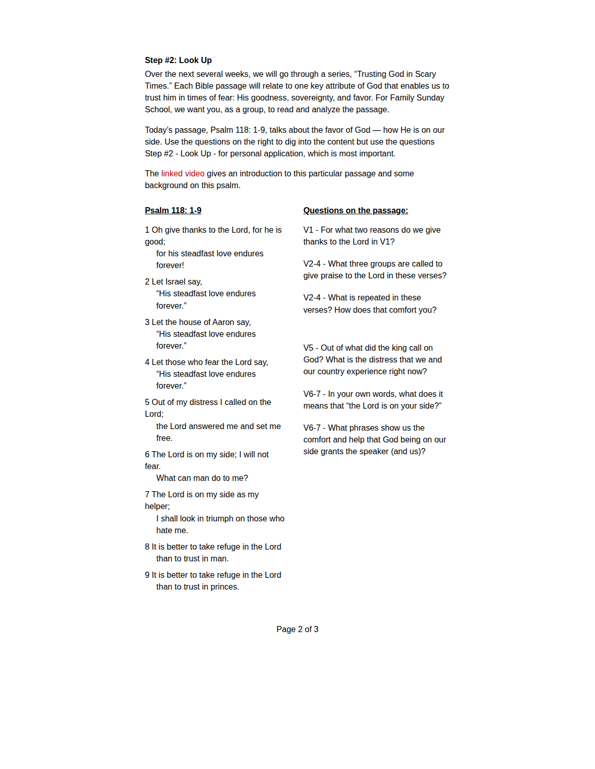Step #2: Look Up
Over the next several weeks, we will go through a series, “Trusting God in Scary Times.” Each Bible passage will relate to one key attribute of God that enables us to trust him in times of fear: His goodness, sovereignty, and favor. For Family Sunday School, we want you, as a group, to read and analyze the passage.
Today’s passage, Psalm 118: 1-9, talks about the favor of God — how He is on our side. Use the questions on the right to dig into the content but use the questions Step #2 - Look Up - for personal application, which is most important.
The linked video gives an introduction to this particular passage and some background on this psalm.
Psalm 118: 1-9
1 Oh give thanks to the Lord, for he is good; for his steadfast love endures forever!
2 Let Israel say, “His steadfast love endures forever.”
3 Let the house of Aaron say, “His steadfast love endures forever.”
4 Let those who fear the Lord say, “His steadfast love endures forever.”
5 Out of my distress I called on the Lord; the Lord answered me and set me free.
6 The Lord is on my side; I will not fear. What can man do to me?
7 The Lord is on my side as my helper; I shall look in triumph on those who hate me.
8 It is better to take refuge in the Lord than to trust in man.
9 It is better to take refuge in the Lord than to trust in princes.
Questions on the passage:
V1 - For what two reasons do we give thanks to the Lord in V1?
V2-4 - What three groups are called to give praise to the Lord in these verses?
V2-4 - What is repeated in these verses? How does that comfort you?
V5 - Out of what did the king call on God? What is the distress that we and our country experience right now?
V6-7 - In your own words, what does it means that “the Lord is on your side?”
V6-7 - What phrases show us the comfort and help that God being on our side grants the speaker (and us)?
Page 2 of 3